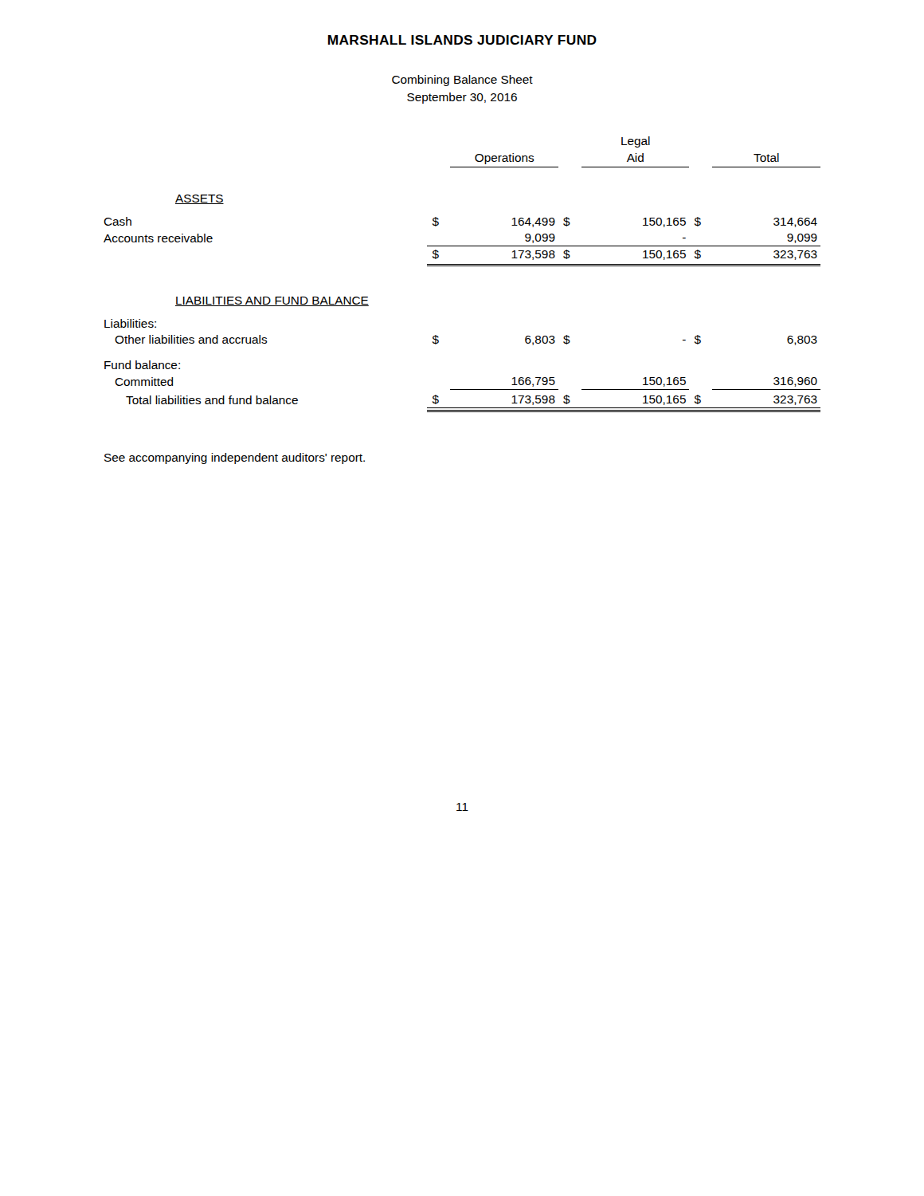MARSHALL ISLANDS JUDICIARY FUND
Combining Balance Sheet
September 30, 2016
| | | | | Legal | | |
| | | Operations | | Aid | | Total |
| ASSETS | |
| Cash | $ | 164,499 | $ | 150,165 | $ | 314,664 |
| Accounts receivable | | 9,099 | | - | | 9,099 |
| | $ | 173,598 | $ | 150,165 | $ | 323,763 |
| LIABILITIES AND FUND BALANCE | |
| Liabilities: | |
| Other liabilities and accruals | $ | 6,803 | $ | - | $ | 6,803 |
| Fund balance: | |
| Committed | | 166,795 | | 150,165 | | 316,960 |
| Total liabilities and fund balance | $ | 173,598 | $ | 150,165 | $ | 323,763 |
See accompanying independent auditors' report.
11